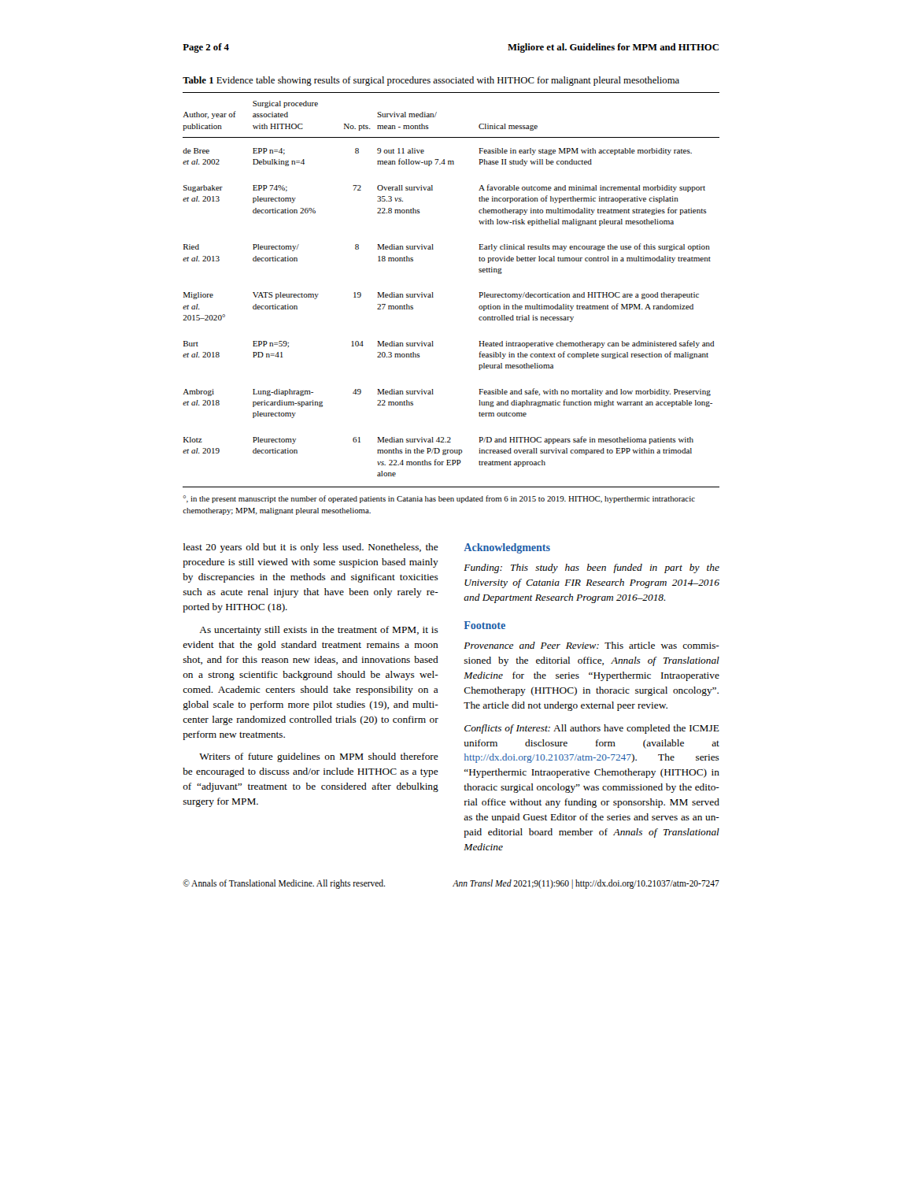Page 2 of 4
Migliore et al. Guidelines for MPM and HITHOC
Table 1 Evidence table showing results of surgical procedures associated with HITHOC for malignant pleural mesothelioma
| Author, year of publication | Surgical procedure associated with HITHOC | No. pts. | Survival median/ mean - months | Clinical message |
| --- | --- | --- | --- | --- |
| de Bree et al. 2002 | EPP n=4; Debulking n=4 | 8 | 9 out 11 alive mean follow-up 7.4 m | Feasible in early stage MPM with acceptable morbidity rates. Phase II study will be conducted |
| Sugarbaker et al. 2013 | EPP 74%; pleurectomy decortication 26% | 72 | Overall survival 35.3 vs. 22.8 months | A favorable outcome and minimal incremental morbidity support the incorporation of hyperthermic intraoperative cisplatin chemotherapy into multimodality treatment strategies for patients with low-risk epithelial malignant pleural mesothelioma |
| Ried et al. 2013 | Pleurectomy/ decortication | 8 | Median survival 18 months | Early clinical results may encourage the use of this surgical option to provide better local tumour control in a multimodality treatment setting |
| Migliore et al. 2015–2020° | VATS pleurectomy decortication | 19 | Median survival 27 months | Pleurectomy/decortication and HITHOC are a good therapeutic option in the multimodality treatment of MPM. A randomized controlled trial is necessary |
| Burt et al. 2018 | EPP n=59; PD n=41 | 104 | Median survival 20.3 months | Heated intraoperative chemotherapy can be administered safely and feasibly in the context of complete surgical resection of malignant pleural mesothelioma |
| Ambrogi et al. 2018 | Lung-diaphragm-pericardium-sparing pleurectomy | 49 | Median survival 22 months | Feasible and safe, with no mortality and low morbidity. Preserving lung and diaphragmatic function might warrant an acceptable long-term outcome |
| Klotz et al. 2019 | Pleurectomy decortication | 61 | Median survival 42.2 months in the P/D group vs. 22.4 months for EPP alone | P/D and HITHOC appears safe in mesothelioma patients with increased overall survival compared to EPP within a trimodal treatment approach |
°, in the present manuscript the number of operated patients in Catania has been updated from 6 in 2015 to 2019. HITHOC, hyperthermic intrathoracic chemotherapy; MPM, malignant pleural mesothelioma.
least 20 years old but it is only less used. Nonetheless, the procedure is still viewed with some suspicion based mainly by discrepancies in the methods and significant toxicities such as acute renal injury that have been only rarely reported by HITHOC (18).
As uncertainty still exists in the treatment of MPM, it is evident that the gold standard treatment remains a moon shot, and for this reason new ideas, and innovations based on a strong scientific background should be always welcomed. Academic centers should take responsibility on a global scale to perform more pilot studies (19), and multicenter large randomized controlled trials (20) to confirm or perform new treatments.
Writers of future guidelines on MPM should therefore be encouraged to discuss and/or include HITHOC as a type of “adjuvant” treatment to be considered after debulking surgery for MPM.
Acknowledgments
Funding: This study has been funded in part by the University of Catania FIR Research Program 2014–2016 and Department Research Program 2016–2018.
Footnote
Provenance and Peer Review: This article was commissioned by the editorial office, Annals of Translational Medicine for the series “Hyperthermic Intraoperative Chemotherapy (HITHOC) in thoracic surgical oncology”. The article did not undergo external peer review.
Conflicts of Interest: All authors have completed the ICMJE uniform disclosure form (available at http://dx.doi.org/10.21037/atm-20-7247). The series “Hyperthermic Intraoperative Chemotherapy (HITHOC) in thoracic surgical oncology” was commissioned by the editorial office without any funding or sponsorship. MM served as the unpaid Guest Editor of the series and serves as an unpaid editorial board member of Annals of Translational Medicine
© Annals of Translational Medicine. All rights reserved.
Ann Transl Med 2021;9(11):960 | http://dx.doi.org/10.21037/atm-20-7247